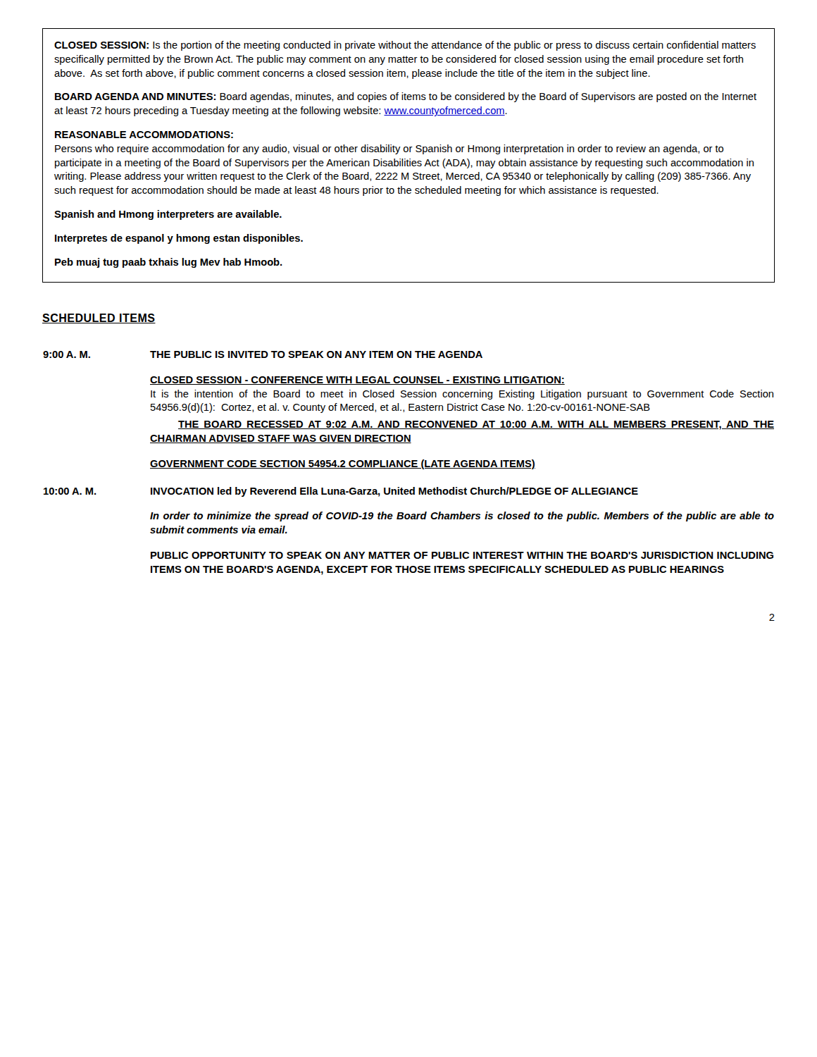CLOSED SESSION: Is the portion of the meeting conducted in private without the attendance of the public or press to discuss certain confidential matters specifically permitted by the Brown Act. The public may comment on any matter to be considered for closed session using the email procedure set forth above. As set forth above, if public comment concerns a closed session item, please include the title of the item in the subject line.
BOARD AGENDA AND MINUTES: Board agendas, minutes, and copies of items to be considered by the Board of Supervisors are posted on the Internet at least 72 hours preceding a Tuesday meeting at the following website: www.countyofmerced.com.
REASONABLE ACCOMMODATIONS:
Persons who require accommodation for any audio, visual or other disability or Spanish or Hmong interpretation in order to review an agenda, or to participate in a meeting of the Board of Supervisors per the American Disabilities Act (ADA), may obtain assistance by requesting such accommodation in writing. Please address your written request to the Clerk of the Board, 2222 M Street, Merced, CA 95340 or telephonically by calling (209) 385-7366. Any such request for accommodation should be made at least 48 hours prior to the scheduled meeting for which assistance is requested.
Spanish and Hmong interpreters are available.
Interpretes de espanol y hmong estan disponibles.
Peb muaj tug paab txhais lug Mev hab Hmoob.
SCHEDULED ITEMS
| 9:00 A. M. | THE PUBLIC IS INVITED TO SPEAK ON ANY ITEM ON THE AGENDA CLOSED SESSION - CONFERENCE WITH LEGAL COUNSEL - EXISTING LITIGATION: It is the intention of the Board to meet in Closed Session concerning Existing Litigation pursuant to Government Code Section 54956.9(d)(1): Cortez, et al. v. County of Merced, et al., Eastern District Case No. 1:20-cv-00161-NONE-SAB THE BOARD RECESSED AT 9:02 A.M. AND RECONVENED AT 10:00 A.M. WITH ALL MEMBERS PRESENT, AND THE CHAIRMAN ADVISED STAFF WAS GIVEN DIRECTION GOVERNMENT CODE SECTION 54954.2 COMPLIANCE (LATE AGENDA ITEMS) |
| 10:00 A. M. | INVOCATION led by Reverend Ella Luna-Garza, United Methodist Church/PLEDGE OF ALLEGIANCE In order to minimize the spread of COVID-19 the Board Chambers is closed to the public. Members of the public are able to submit comments via email. PUBLIC OPPORTUNITY TO SPEAK ON ANY MATTER OF PUBLIC INTEREST WITHIN THE BOARD'S JURISDICTION INCLUDING ITEMS ON THE BOARD'S AGENDA, EXCEPT FOR THOSE ITEMS SPECIFICALLY SCHEDULED AS PUBLIC HEARINGS |
2